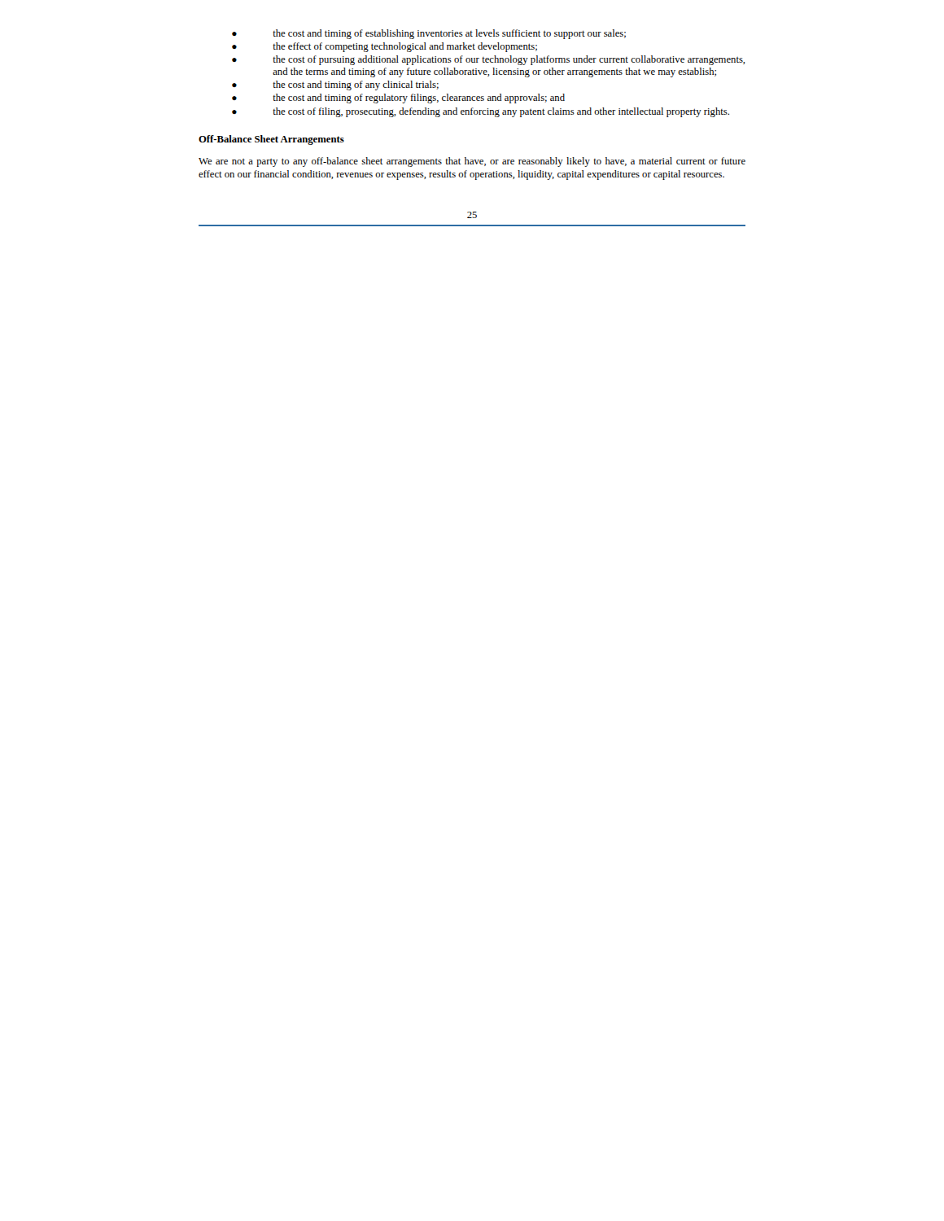●the cost and timing of establishing inventories at levels sufficient to support our sales;
●the effect of competing technological and market developments;
●the cost of pursuing additional applications of our technology platforms under current collaborative arrangements, and the terms and timing of any future collaborative, licensing or other arrangements that we may establish;
●the cost and timing of any clinical trials;
●the cost and timing of regulatory filings, clearances and approvals; and
●the cost of filing, prosecuting, defending and enforcing any patent claims and other intellectual property rights.
Off-Balance Sheet Arrangements
We are not a party to any off-balance sheet arrangements that have, or are reasonably likely to have, a material current or future effect on our financial condition, revenues or expenses, results of operations, liquidity, capital expenditures or capital resources.
25